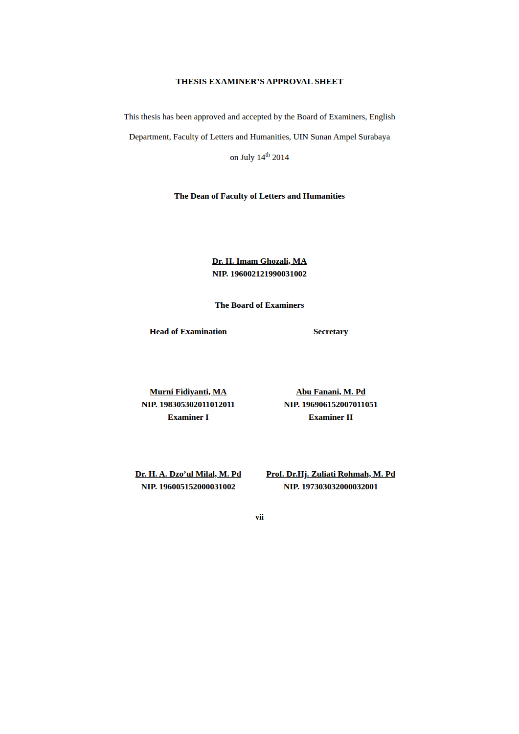THESIS EXAMINER’S APPROVAL SHEET
This thesis has been approved and accepted by the Board of Examiners, English
Department, Faculty of Letters and Humanities, UIN Sunan Ampel Surabaya
on July 14th 2014
The Dean of Faculty of Letters and Humanities
Dr. H. Imam Ghozali, MA
NIP. 196002121990031002
The Board of Examiners
| Head of Examination | Secretary |
| Murni Fidiyanti, MA NIP. 198305302011012011 | Abu Fanani, M. Pd NIP. 196906152007011051 |
| Examiner I | Examiner II |
| Dr. H. A. Dzo’ul Milal, M. Pd NIP. 196005152000031002 | Prof. Dr.Hj. Zuliati Rohmah, M. Pd NIP. 197303032000032001 |
vii